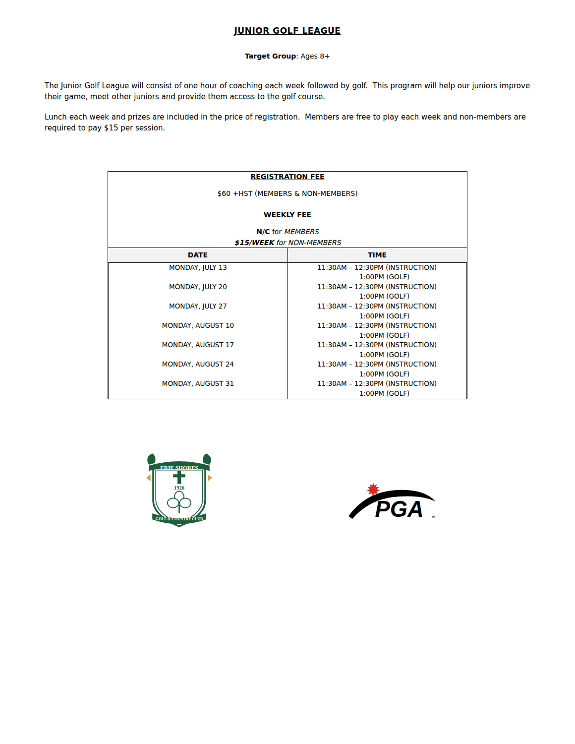JUNIOR GOLF LEAGUE
Target Group: Ages 8+
The Junior Golf League will consist of one hour of coaching each week followed by golf. This program will help our juniors improve their game, meet other juniors and provide them access to the golf course.
Lunch each week and prizes are included in the price of registration. Members are free to play each week and non-members are required to pay $15 per session.
| REGISTRATION FEE $60 +HST (MEMBERS & NON-MEMBERS) WEEKLY FEE N/C for MEMBERS $15/WEEK for NON-MEMBERS |
| DATE | TIME |
| / MONDAY, JULY 13 / 11:30AM – 12:30PM (INSTRUCTION) 1:00PM (GOLF) / / MONDAY, JULY 20 / 11:30AM – 12:30PM (INSTRUCTION) 1:00PM (GOLF) / / MONDAY, JULY 27 / 11:30AM – 12:30PM (INSTRUCTION) 1:00PM (GOLF) / / MONDAY, AUGUST 10 / 11:30AM – 12:30PM (INSTRUCTION) 1:00PM (GOLF) / / MONDAY, AUGUST 17 / 11:30AM – 12:30PM (INSTRUCTION) 1:00PM (GOLF) / / MONDAY, AUGUST 24 / 11:30AM – 12:30PM (INSTRUCTION) 1:00PM (GOLF) / / MONDAY, AUGUST 31 / 11:30AM – 12:30PM (INSTRUCTION) 1:00PM (GOLF) / |
ERIE SHORES 1926 GOLF & COUNTRY CLUB
PGA ™